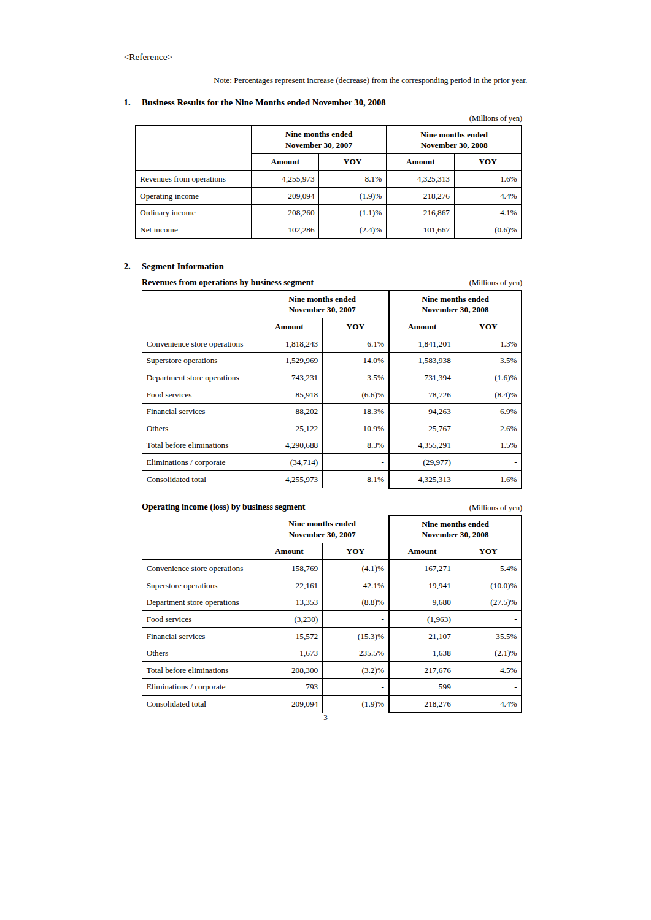<Reference>
Note: Percentages represent increase (decrease) from the corresponding period in the prior year.
1. Business Results for the Nine Months ended November 30, 2008
(Millions of yen)
| | Nine months ended November 30, 2007 | Nine months ended November 30, 2008 |
| --- | --- | --- |
| Amount | YOY | Amount | YOY |
| Revenues from operations | 4,255,973 | 8.1% | 4,325,313 | 1.6% |
| Operating income | 209,094 | (1.9)% | 218,276 | 4.4% |
| Ordinary income | 208,260 | (1.1)% | 216,867 | 4.1% |
| Net income | 102,286 | (2.4)% | 101,667 | (0.6)% |
2. Segment Information
Revenues from operations by business segment (Millions of yen)
| | Nine months ended November 30, 2007 | Nine months ended November 30, 2008 |
| --- | --- | --- |
| Amount | YOY | Amount | YOY |
| Convenience store operations | 1,818,243 | 6.1% | 1,841,201 | 1.3% |
| Superstore operations | 1,529,969 | 14.0% | 1,583,938 | 3.5% |
| Department store operations | 743,231 | 3.5% | 731,394 | (1.6)% |
| Food services | 85,918 | (6.6)% | 78,726 | (8.4)% |
| Financial services | 88,202 | 18.3% | 94,263 | 6.9% |
| Others | 25,122 | 10.9% | 25,767 | 2.6% |
| Total before eliminations | 4,290,688 | 8.3% | 4,355,291 | 1.5% |
| Eliminations / corporate | (34,714) | - | (29,977) | - |
| Consolidated total | 4,255,973 | 8.1% | 4,325,313 | 1.6% |
Operating income (loss) by business segment (Millions of yen)
| | Nine months ended November 30, 2007 | Nine months ended November 30, 2008 |
| --- | --- | --- |
| Amount | YOY | Amount | YOY |
| Convenience store operations | 158,769 | (4.1)% | 167,271 | 5.4% |
| Superstore operations | 22,161 | 42.1% | 19,941 | (10.0)% |
| Department store operations | 13,353 | (8.8)% | 9,680 | (27.5)% |
| Food services | (3,230) | - | (1,963) | - |
| Financial services | 15,572 | (15.3)% | 21,107 | 35.5% |
| Others | 1,673 | 235.5% | 1,638 | (2.1)% |
| Total before eliminations | 208,300 | (3.2)% | 217,676 | 4.5% |
| Eliminations / corporate | 793 | - | 599 | - |
| Consolidated total | 209,094 | (1.9)% | 218,276 | 4.4% |
- 3 -